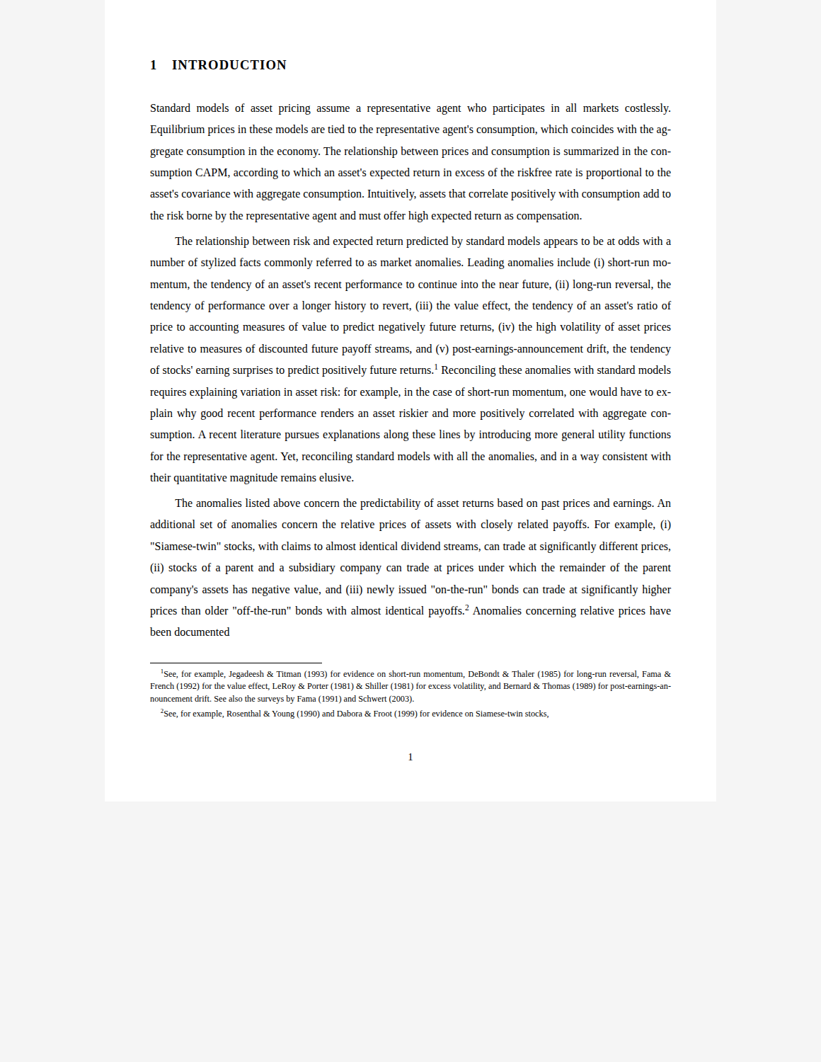1 INTRODUCTION
Standard models of asset pricing assume a representative agent who participates in all markets costlessly. Equilibrium prices in these models are tied to the representative agent's consumption, which coincides with the aggregate consumption in the economy. The relationship between prices and consumption is summarized in the consumption CAPM, according to which an asset's expected return in excess of the riskfree rate is proportional to the asset's covariance with aggregate consumption. Intuitively, assets that correlate positively with consumption add to the risk borne by the representative agent and must offer high expected return as compensation.
The relationship between risk and expected return predicted by standard models appears to be at odds with a number of stylized facts commonly referred to as market anomalies. Leading anomalies include (i) short-run momentum, the tendency of an asset's recent performance to continue into the near future, (ii) long-run reversal, the tendency of performance over a longer history to revert, (iii) the value effect, the tendency of an asset's ratio of price to accounting measures of value to predict negatively future returns, (iv) the high volatility of asset prices relative to measures of discounted future payoff streams, and (v) post-earnings-announcement drift, the tendency of stocks' earning surprises to predict positively future returns.1 Reconciling these anomalies with standard models requires explaining variation in asset risk: for example, in the case of short-run momentum, one would have to explain why good recent performance renders an asset riskier and more positively correlated with aggregate consumption. A recent literature pursues explanations along these lines by introducing more general utility functions for the representative agent. Yet, reconciling standard models with all the anomalies, and in a way consistent with their quantitative magnitude remains elusive.
The anomalies listed above concern the predictability of asset returns based on past prices and earnings. An additional set of anomalies concern the relative prices of assets with closely related payoffs. For example, (i) "Siamese-twin" stocks, with claims to almost identical dividend streams, can trade at significantly different prices, (ii) stocks of a parent and a subsidiary company can trade at prices under which the remainder of the parent company's assets has negative value, and (iii) newly issued "on-the-run" bonds can trade at significantly higher prices than older "off-the-run" bonds with almost identical payoffs.2 Anomalies concerning relative prices have been documented
1See, for example, Jegadeesh & Titman (1993) for evidence on short-run momentum, DeBondt & Thaler (1985) for long-run reversal, Fama & French (1992) for the value effect, LeRoy & Porter (1981) & Shiller (1981) for excess volatility, and Bernard & Thomas (1989) for post-earnings-announcement drift. See also the surveys by Fama (1991) and Schwert (2003).
2See, for example, Rosenthal & Young (1990) and Dabora & Froot (1999) for evidence on Siamese-twin stocks,
1